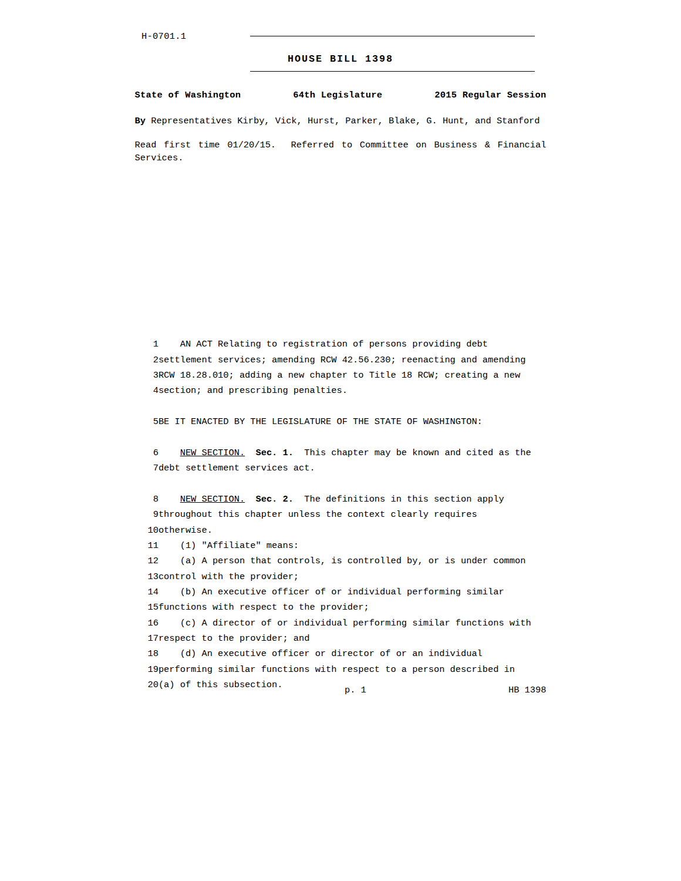H-0701.1
HOUSE BILL 1398
State of Washington 64th Legislature 2015 Regular Session
By Representatives Kirby, Vick, Hurst, Parker, Blake, G. Hunt, and Stanford
Read first time 01/20/15. Referred to Committee on Business & Financial Services.
| 1 | AN ACT Relating to registration of persons providing debt |
| 2 | settlement services; amending RCW 42.56.230; reenacting and amending |
| 3 | RCW 18.28.010; adding a new chapter to Title 18 RCW; creating a new |
| 4 | section; and prescribing penalties. |
| 5 | BE IT ENACTED BY THE LEGISLATURE OF THE STATE OF WASHINGTON: |
| 6 | NEW SECTION. Sec. 1. This chapter may be known and cited as the |
| 7 | debt settlement services act. |
| 8 | NEW SECTION. Sec. 2. The definitions in this section apply |
| 9 | throughout this chapter unless the context clearly requires |
| 10 | otherwise. |
| 11 | (1) "Affiliate" means: |
| 12 | (a) A person that controls, is controlled by, or is under common |
| 13 | control with the provider; |
| 14 | (b) An executive officer of or individual performing similar |
| 15 | functions with respect to the provider; |
| 16 | (c) A director of or individual performing similar functions with |
| 17 | respect to the provider; and |
| 18 | (d) An executive officer or director of or an individual |
| 19 | performing similar functions with respect to a person described in |
| 20 | (a) of this subsection. |
p. 1 HB 1398